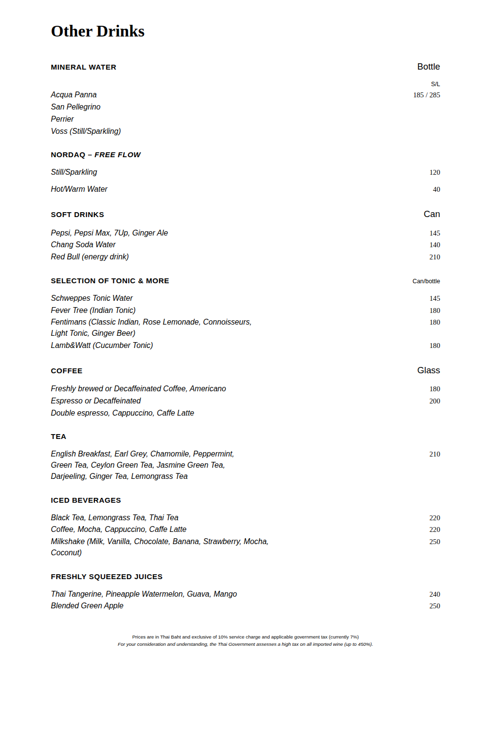Other Drinks
Mineral Water
Bottle
S/L
Acqua Panna 185 / 285
San Pellegrino
Perrier
Voss (Still/Sparkling)
Nordaq – Free Flow
Still/Sparkling 120
Hot/Warm Water 40
Soft Drinks
Can
Pepsi, Pepsi Max, 7Up, Ginger Ale 145
Chang Soda Water 140
Red Bull (energy drink) 210
Selection of Tonic & More
Can/bottle
Schweppes Tonic Water 145
Fever Tree (Indian Tonic) 180
Fentimans (Classic Indian, Rose Lemonade, Connoisseurs,
Light Tonic, Ginger Beer) 180
Lamb&Watt (Cucumber Tonic) 180
Coffee
Glass
Freshly brewed or Decaffeinated Coffee, Americano 180
Espresso or Decaffeinated 200
Double espresso, Cappuccino, Caffe Latte
Tea
English Breakfast, Earl Grey, Chamomile, Peppermint,
Green Tea, Ceylon Green Tea, Jasmine Green Tea,
Darjeeling, Ginger Tea, Lemongrass Tea 210
Iced Beverages
Black Tea, Lemongrass Tea, Thai Tea 220
Coffee, Mocha, Cappuccino, Caffe Latte 220
Milkshake (Milk, Vanilla, Chocolate, Banana, Strawberry, Mocha,
Coconut) 250
Freshly Squeezed Juices
Thai Tangerine, Pineapple Watermelon, Guava, Mango 240
Blended Green Apple 250
Prices are in Thai Baht and exclusive of 10% service charge and applicable government tax (currently 7%)
For your consideration and understanding, the Thai Government assesses a high tax on all imported wine (up to 450%).